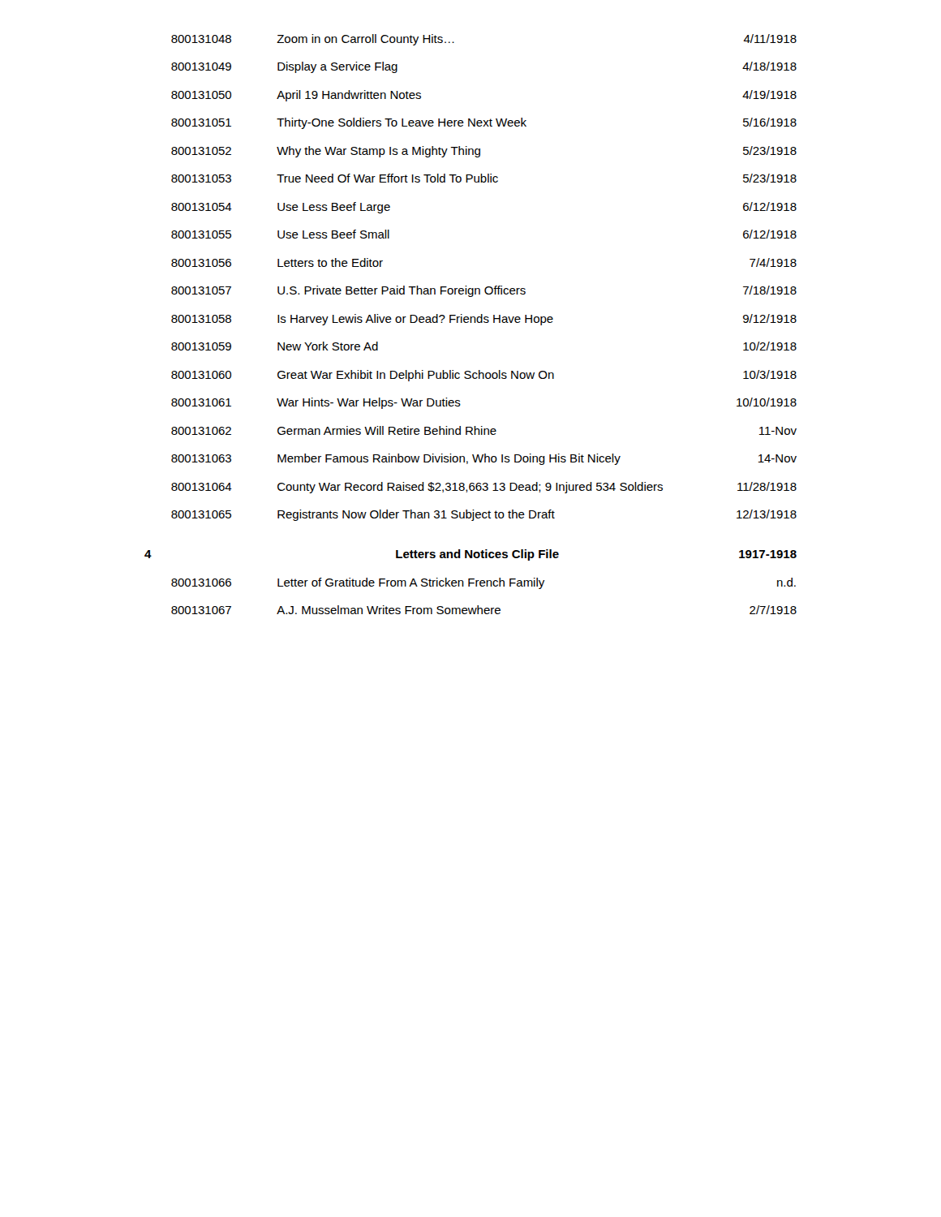| | 800131048 | Zoom in on Carroll County Hits… | 4/11/1918 |
| | 800131049 | Display a Service Flag | 4/18/1918 |
| | 800131050 | April 19 Handwritten Notes | 4/19/1918 |
| | 800131051 | Thirty-One Soldiers To Leave Here Next Week | 5/16/1918 |
| | 800131052 | Why the War Stamp Is a Mighty Thing | 5/23/1918 |
| | 800131053 | True Need Of War Effort Is Told To Public | 5/23/1918 |
| | 800131054 | Use Less Beef Large | 6/12/1918 |
| | 800131055 | Use Less Beef Small | 6/12/1918 |
| | 800131056 | Letters to the Editor | 7/4/1918 |
| | 800131057 | U.S. Private Better Paid Than Foreign Officers | 7/18/1918 |
| | 800131058 | Is Harvey Lewis Alive or Dead? Friends Have Hope | 9/12/1918 |
| | 800131059 | New York Store Ad | 10/2/1918 |
| | 800131060 | Great War Exhibit In Delphi Public Schools Now On | 10/3/1918 |
| | 800131061 | War Hints- War Helps- War Duties | 10/10/1918 |
| | 800131062 | German Armies Will Retire Behind Rhine | 11-Nov |
| | 800131063 | Member Famous Rainbow Division, Who Is Doing His Bit Nicely | 14-Nov |
| | 800131064 | County War Record Raised $2,318,663 13 Dead; 9 Injured 534 Soldiers | 11/28/1918 |
| | 800131065 | Registrants Now Older Than 31 Subject to the Draft | 12/13/1918 |
| 4 | | Letters and Notices Clip File | 1917-1918 |
| | 800131066 | Letter of Gratitude From A Stricken French Family | n.d. |
| | 800131067 | A.J. Musselman Writes From Somewhere | 2/7/1918 |